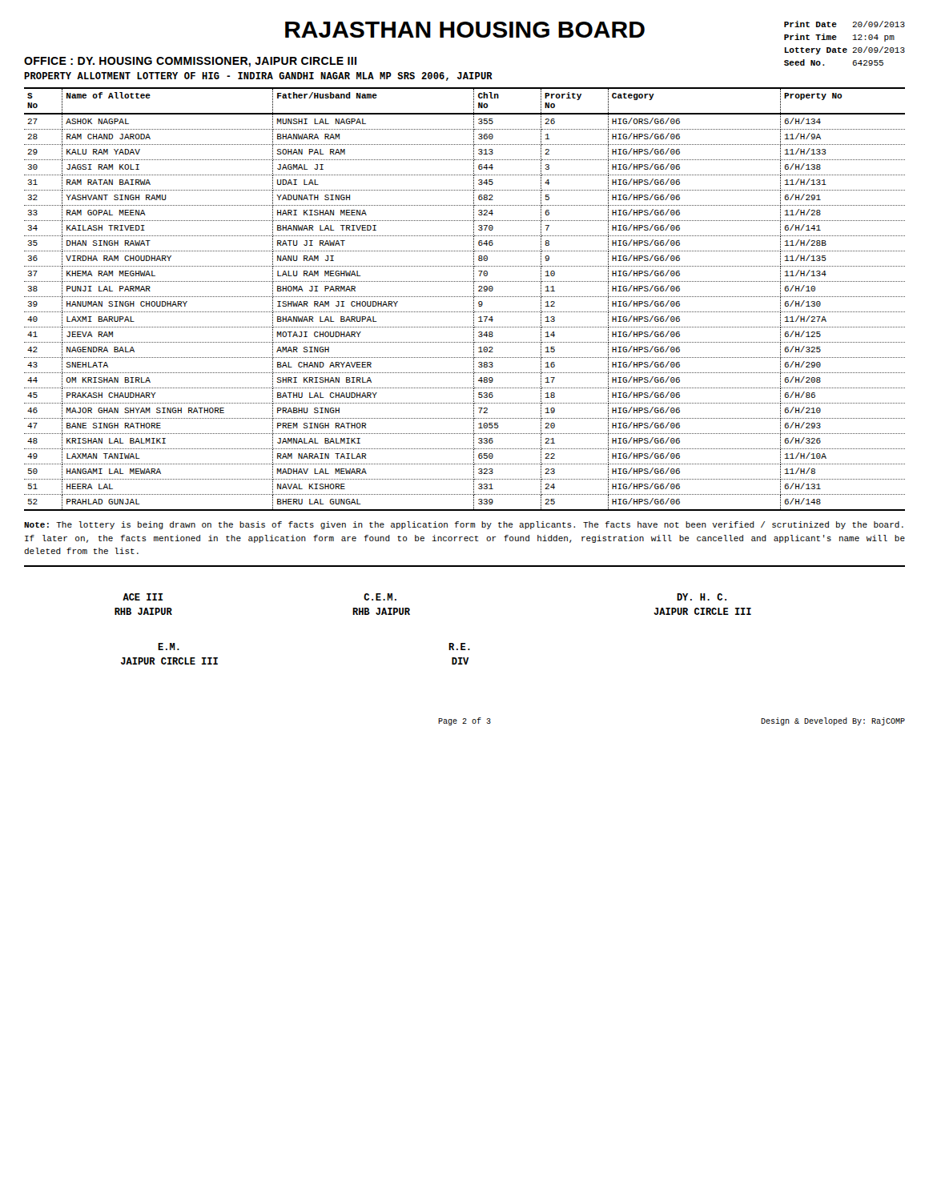RAJASTHAN HOUSING BOARD
| Print Date | 20/09/2013 |
| Print Time | 12:04 pm |
| Lottery Date | 20/09/2013 |
| Seed No. | 642955 |
OFFICE : DY. HOUSING COMMISSIONER, JAIPUR CIRCLE III
PROPERTY ALLOTMENT LOTTERY OF HIG - INDIRA GANDHI NAGAR MLA MP SRS 2006, JAIPUR
| S No | Name of Allottee | Father/Husband Name | Chln No | Prority No | Category | Property No |
| --- | --- | --- | --- | --- | --- | --- |
| 27 | ASHOK NAGPAL | MUNSHI LAL NAGPAL | 355 | 26 | HIG/ORS/G6/06 | 6/H/134 |
| 28 | RAM CHAND JARODA | BHANWARA RAM | 360 | 1 | HIG/HPS/G6/06 | 11/H/9A |
| 29 | KALU RAM YADAV | SOHAN PAL RAM | 313 | 2 | HIG/HPS/G6/06 | 11/H/133 |
| 30 | JAGSI RAM KOLI | JAGMAL JI | 644 | 3 | HIG/HPS/G6/06 | 6/H/138 |
| 31 | RAM RATAN BAIRWA | UDAI LAL | 345 | 4 | HIG/HPS/G6/06 | 11/H/131 |
| 32 | YASHVANT SINGH RAMU | YADUNATH SINGH | 682 | 5 | HIG/HPS/G6/06 | 6/H/291 |
| 33 | RAM GOPAL MEENA | HARI KISHAN MEENA | 324 | 6 | HIG/HPS/G6/06 | 11/H/28 |
| 34 | KAILASH TRIVEDI | BHANWAR LAL TRIVEDI | 370 | 7 | HIG/HPS/G6/06 | 6/H/141 |
| 35 | DHAN SINGH RAWAT | RATU JI RAWAT | 646 | 8 | HIG/HPS/G6/06 | 11/H/28B |
| 36 | VIRDHA RAM CHOUDHARY | NANU RAM JI | 80 | 9 | HIG/HPS/G6/06 | 11/H/135 |
| 37 | KHEMA RAM MEGHWAL | LALU RAM MEGHWAL | 70 | 10 | HIG/HPS/G6/06 | 11/H/134 |
| 38 | PUNJI LAL PARMAR | BHOMA JI PARMAR | 290 | 11 | HIG/HPS/G6/06 | 6/H/10 |
| 39 | HANUMAN SINGH CHOUDHARY | ISHWAR RAM JI CHOUDHARY | 9 | 12 | HIG/HPS/G6/06 | 6/H/130 |
| 40 | LAXMI BARUPAL | BHANWAR LAL BARUPAL | 174 | 13 | HIG/HPS/G6/06 | 11/H/27A |
| 41 | JEEVA RAM | MOTAJI CHOUDHARY | 348 | 14 | HIG/HPS/G6/06 | 6/H/125 |
| 42 | NAGENDRA BALA | AMAR SINGH | 102 | 15 | HIG/HPS/G6/06 | 6/H/325 |
| 43 | SNEHLATA | BAL CHAND ARYAVEER | 383 | 16 | HIG/HPS/G6/06 | 6/H/290 |
| 44 | OM KRISHAN BIRLA | SHRI KRISHAN BIRLA | 489 | 17 | HIG/HPS/G6/06 | 6/H/208 |
| 45 | PRAKASH CHAUDHARY | BATHU LAL CHAUDHARY | 536 | 18 | HIG/HPS/G6/06 | 6/H/86 |
| 46 | MAJOR GHAN SHYAM SINGH RATHORE | PRABHU SINGH | 72 | 19 | HIG/HPS/G6/06 | 6/H/210 |
| 47 | BANE SINGH RATHORE | PREM SINGH RATHOR | 1055 | 20 | HIG/HPS/G6/06 | 6/H/293 |
| 48 | KRISHAN LAL BALMIKI | JAMNALAL BALMIKI | 336 | 21 | HIG/HPS/G6/06 | 6/H/326 |
| 49 | LAXMAN TANIWAL | RAM NARAIN TAILAR | 650 | 22 | HIG/HPS/G6/06 | 11/H/10A |
| 50 | HANGAMI LAL MEWARA | MADHAV LAL MEWARA | 323 | 23 | HIG/HPS/G6/06 | 11/H/8 |
| 51 | HEERA LAL | NAVAL KISHORE | 331 | 24 | HIG/HPS/G6/06 | 6/H/131 |
| 52 | PRAHLAD GUNJAL | BHERU LAL GUNGAL | 339 | 25 | HIG/HPS/G6/06 | 6/H/148 |
Note: The lottery is being drawn on the basis of facts given in the application form by the applicants. The facts have not been verified / scrutinized by the board. If later on, the facts mentioned in the application form are found to be incorrect or found hidden, registration will be cancelled and applicant's name will be deleted from the list.
| ACE III | C.E.M. | DY. H. C. |
| RHB JAIPUR | RHB JAIPUR | JAIPUR CIRCLE III |
| E.M. | R.E. | |
| JAIPUR CIRCLE III | DIV | |
Page 2 of 3
Design & Developed By: RajCOMP